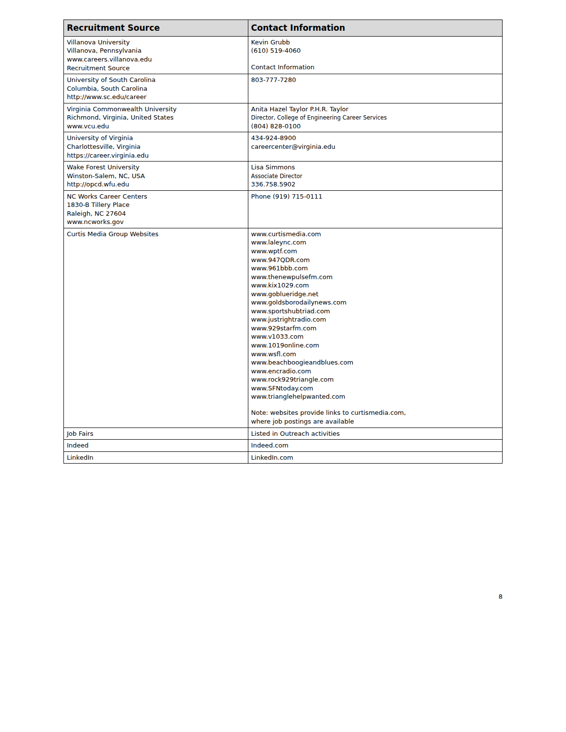| Recruitment Source | Contact Information |
| --- | --- |
| Villanova University Villanova, Pennsylvania www.careers.villanova.edu Recruitment Source | Kevin Grubb (610) 519-4060 Contact Information |
| University of South Carolina Columbia, South Carolina http://www.sc.edu/career | 803-777-7280 |
| Virginia Commonwealth University Richmond, Virginia, United States www.vcu.edu | Anita Hazel Taylor P.H.R. Taylor Director, College of Engineering Career Services (804) 828-0100 |
| University of Virginia Charlottesville, Virginia https://career.virginia.edu | 434-924-8900 careercenter@virginia.edu |
| Wake Forest University Winston-Salem, NC, USA http://opcd.wfu.edu | Lisa Simmons Associate Director 336.758.5902 |
| NC Works Career Centers 1830-B Tillery Place Raleigh, NC 27604 www.ncworks.gov | Phone (919) 715-0111 |
| Curtis Media Group Websites | www.curtismedia.com www.laleync.com www.wptf.com www.947QDR.com www.961bbb.com www.thenewpulsefm.com www.kix1029.com www.goblueridge.net www.goldsborodailynews.com www.sportshubtriad.com www.justrightradio.com www.929starfm.com www.v1033.com www.1019online.com www.wsfl.com www.beachboogieandblues.com www.encradio.com www.rock929triangle.com www.SFNtoday.com www.trianglehelpwanted.com Note: websites provide links to curtismedia.com, where job postings are available |
| Job Fairs | Listed in Outreach activities |
| Indeed | Indeed.com |
| LinkedIn | LinkedIn.com |
8